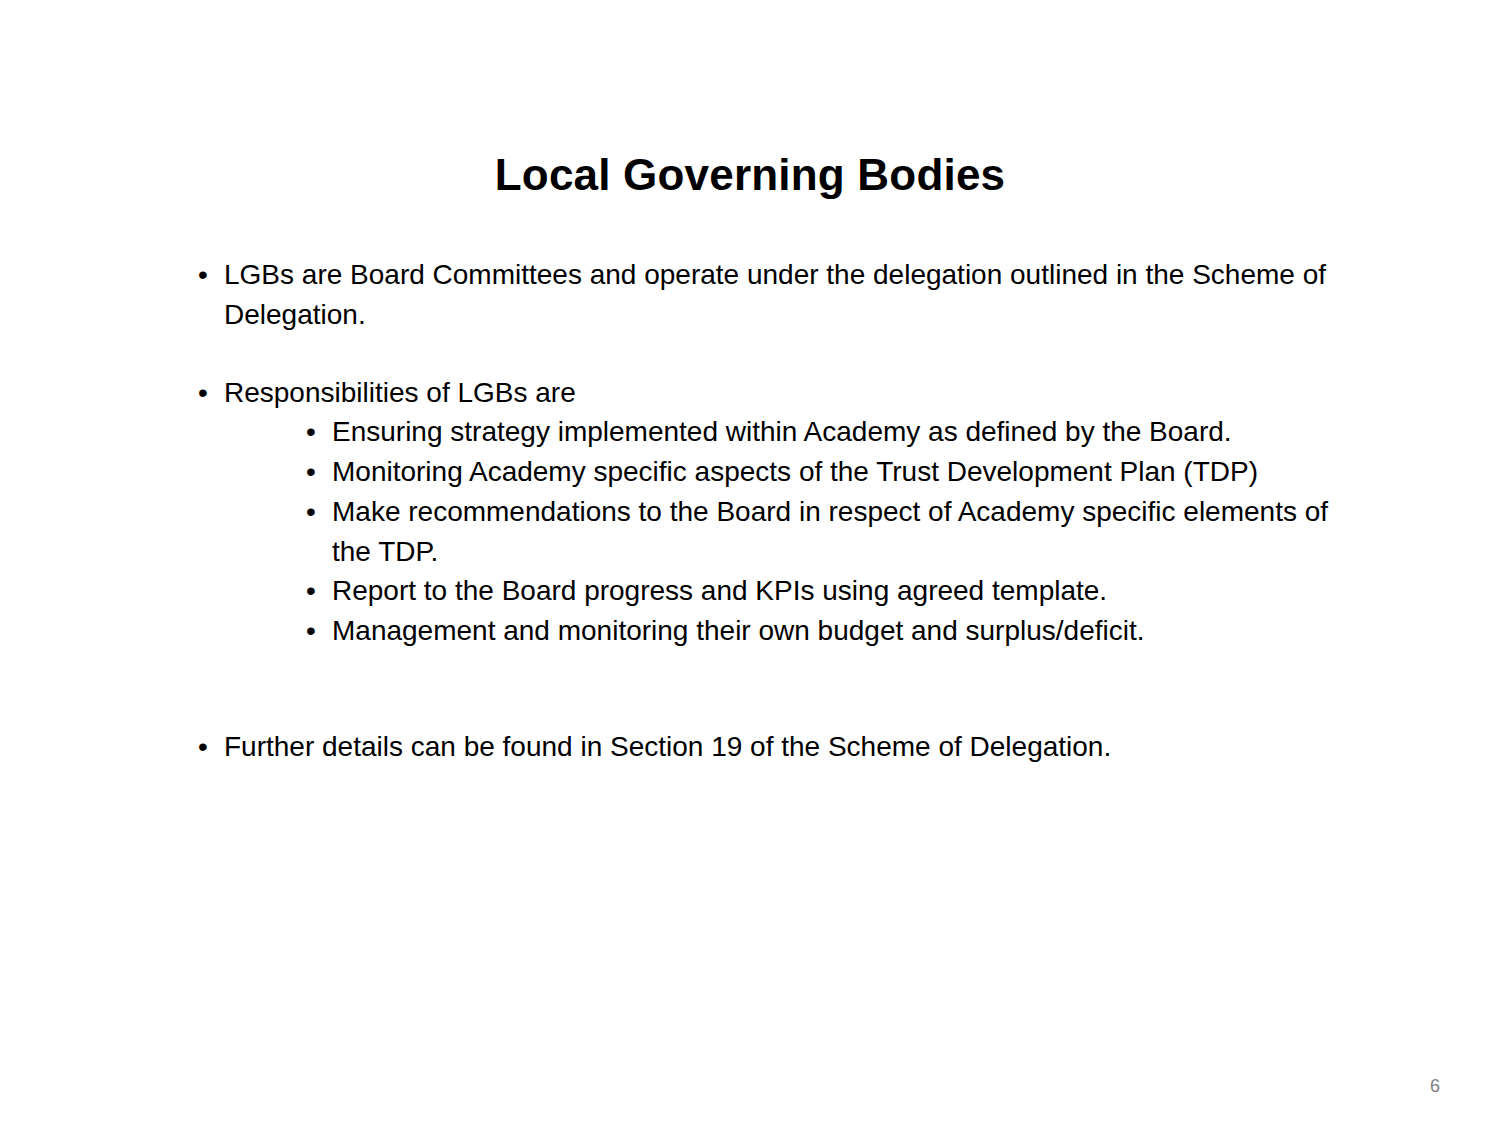Local Governing Bodies
LGBs are Board Committees and operate under the delegation outlined in the Scheme of Delegation.
Responsibilities of LGBs are
Ensuring strategy implemented within Academy as defined by the Board.
Monitoring Academy specific aspects of the Trust Development Plan (TDP)
Make recommendations to the Board in respect of Academy specific elements of the TDP.
Report to the Board progress and KPIs using agreed template.
Management and monitoring their own budget and surplus/deficit.
Further details can be found in Section 19 of the Scheme of Delegation.
6